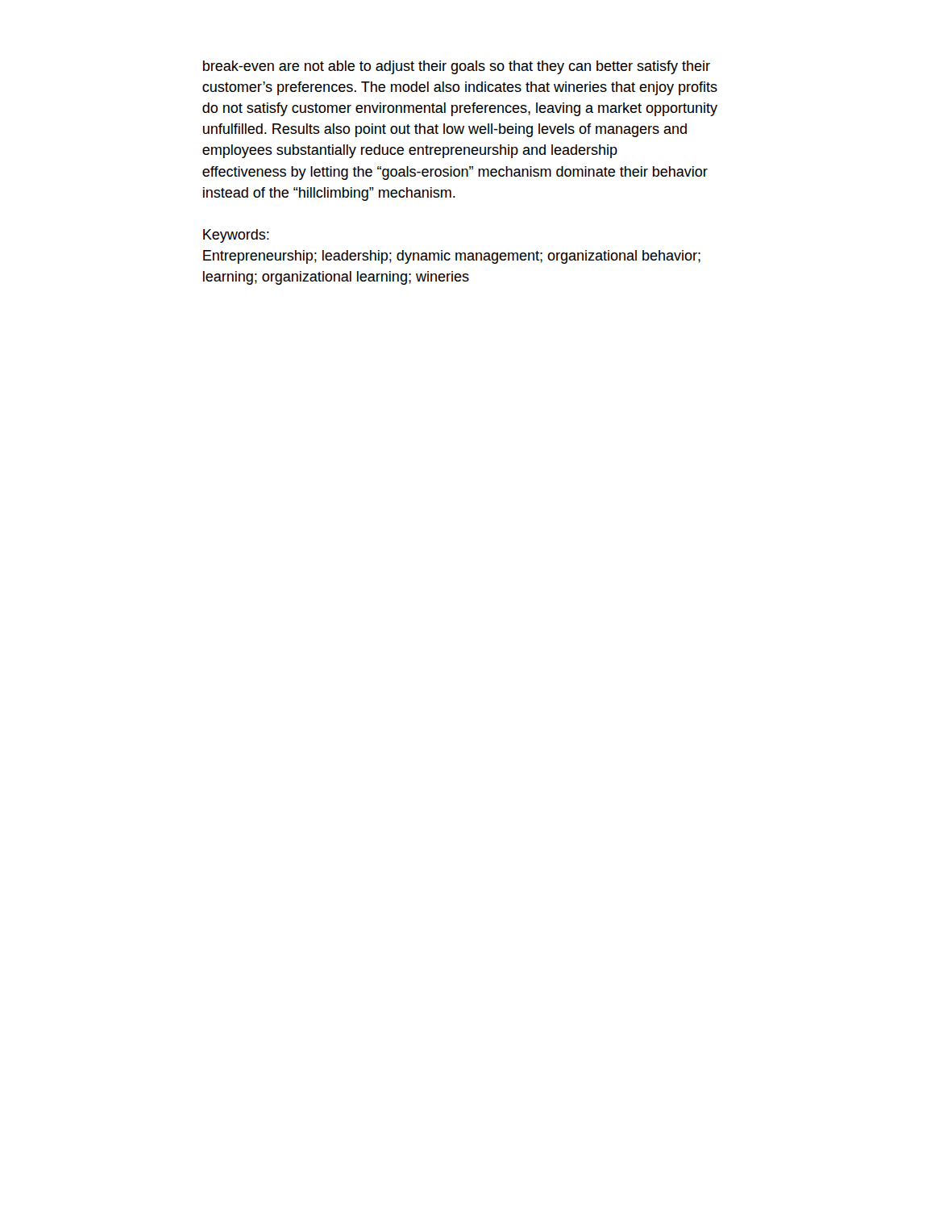break-even are not able to adjust their goals so that they can better satisfy their customer’s preferences. The model also indicates that wineries that enjoy profits do not satisfy customer environmental preferences, leaving a market opportunity unfulfilled. Results also point out that low well-being levels of managers and employees substantially reduce entrepreneurship and leadership
effectiveness by letting the “goals-erosion” mechanism dominate their behavior instead of the “hillclimbing” mechanism.
Keywords:
Entrepreneurship; leadership; dynamic management; organizational behavior; learning; organizational learning; wineries